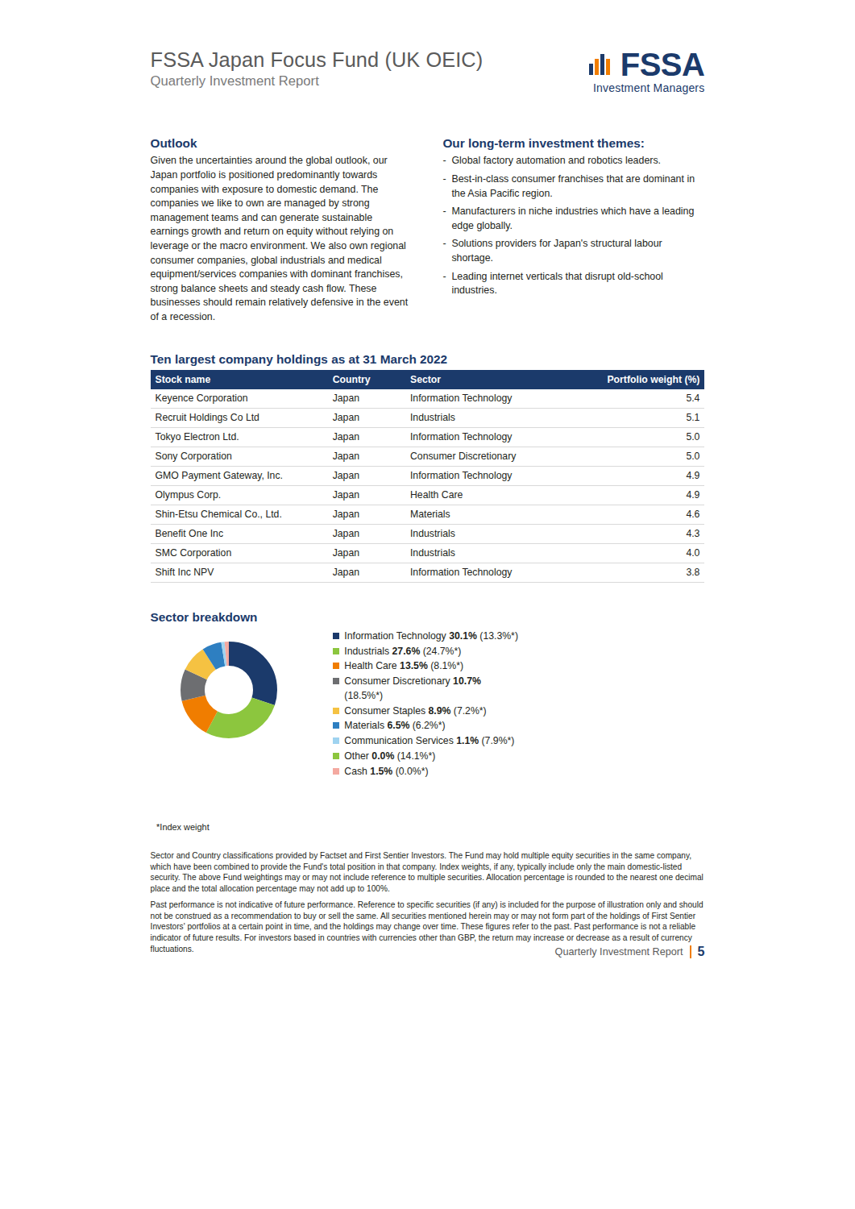FSSA Japan Focus Fund (UK OEIC)
Quarterly Investment Report
FSSA
Investment Managers
Outlook
Given the uncertainties around the global outlook, our Japan portfolio is positioned predominantly towards companies with exposure to domestic demand. The companies we like to own are managed by strong management teams and can generate sustainable earnings growth and return on equity without relying on leverage or the macro environment. We also own regional consumer companies, global industrials and medical equipment/services companies with dominant franchises, strong balance sheets and steady cash flow. These businesses should remain relatively defensive in the event of a recession.
Our long-term investment themes:
Global factory automation and robotics leaders.
Best-in-class consumer franchises that are dominant in the Asia Pacific region.
Manufacturers in niche industries which have a leading edge globally.
Solutions providers for Japan's structural labour shortage.
Leading internet verticals that disrupt old-school industries.
Ten largest company holdings as at 31 March 2022
| Stock name | Country | Sector | Portfolio weight (%) |
| --- | --- | --- | --- |
| Keyence Corporation | Japan | Information Technology | 5.4 |
| Recruit Holdings Co Ltd | Japan | Industrials | 5.1 |
| Tokyo Electron Ltd. | Japan | Information Technology | 5.0 |
| Sony Corporation | Japan | Consumer Discretionary | 5.0 |
| GMO Payment Gateway, Inc. | Japan | Information Technology | 4.9 |
| Olympus Corp. | Japan | Health Care | 4.9 |
| Shin-Etsu Chemical Co., Ltd. | Japan | Materials | 4.6 |
| Benefit One Inc | Japan | Industrials | 4.3 |
| SMC Corporation | Japan | Industrials | 4.0 |
| Shift Inc NPV | Japan | Information Technology | 3.8 |
Sector breakdown
Information Technology 30.1% (13.3%*)
Industrials 27.6% (24.7%*)
Health Care 13.5% (8.1%*)
Consumer Discretionary 10.7%
(18.5%*)
Consumer Staples 8.9% (7.2%*)
Materials 6.5% (6.2%*)
Communication Services 1.1% (7.9%*)
Other 0.0% (14.1%*)
Cash 1.5% (0.0%*)
*Index weight
Sector and Country classifications provided by Factset and First Sentier Investors. The Fund may hold multiple equity securities in the same company, which have been combined to provide the Fund's total position in that company. Index weights, if any, typically include only the main domestic-listed security. The above Fund weightings may or may not include reference to multiple securities. Allocation percentage is rounded to the nearest one decimal place and the total allocation percentage may not add up to 100%.
Past performance is not indicative of future performance. Reference to specific securities (if any) is included for the purpose of illustration only and should not be construed as a recommendation to buy or sell the same. All securities mentioned herein may or may not form part of the holdings of First Sentier Investors' portfolios at a certain point in time, and the holdings may change over time. These figures refer to the past. Past performance is not a reliable indicator of future results. For investors based in countries with currencies other than GBP, the return may increase or decrease as a result of currency fluctuations.
Quarterly Investment Report 5